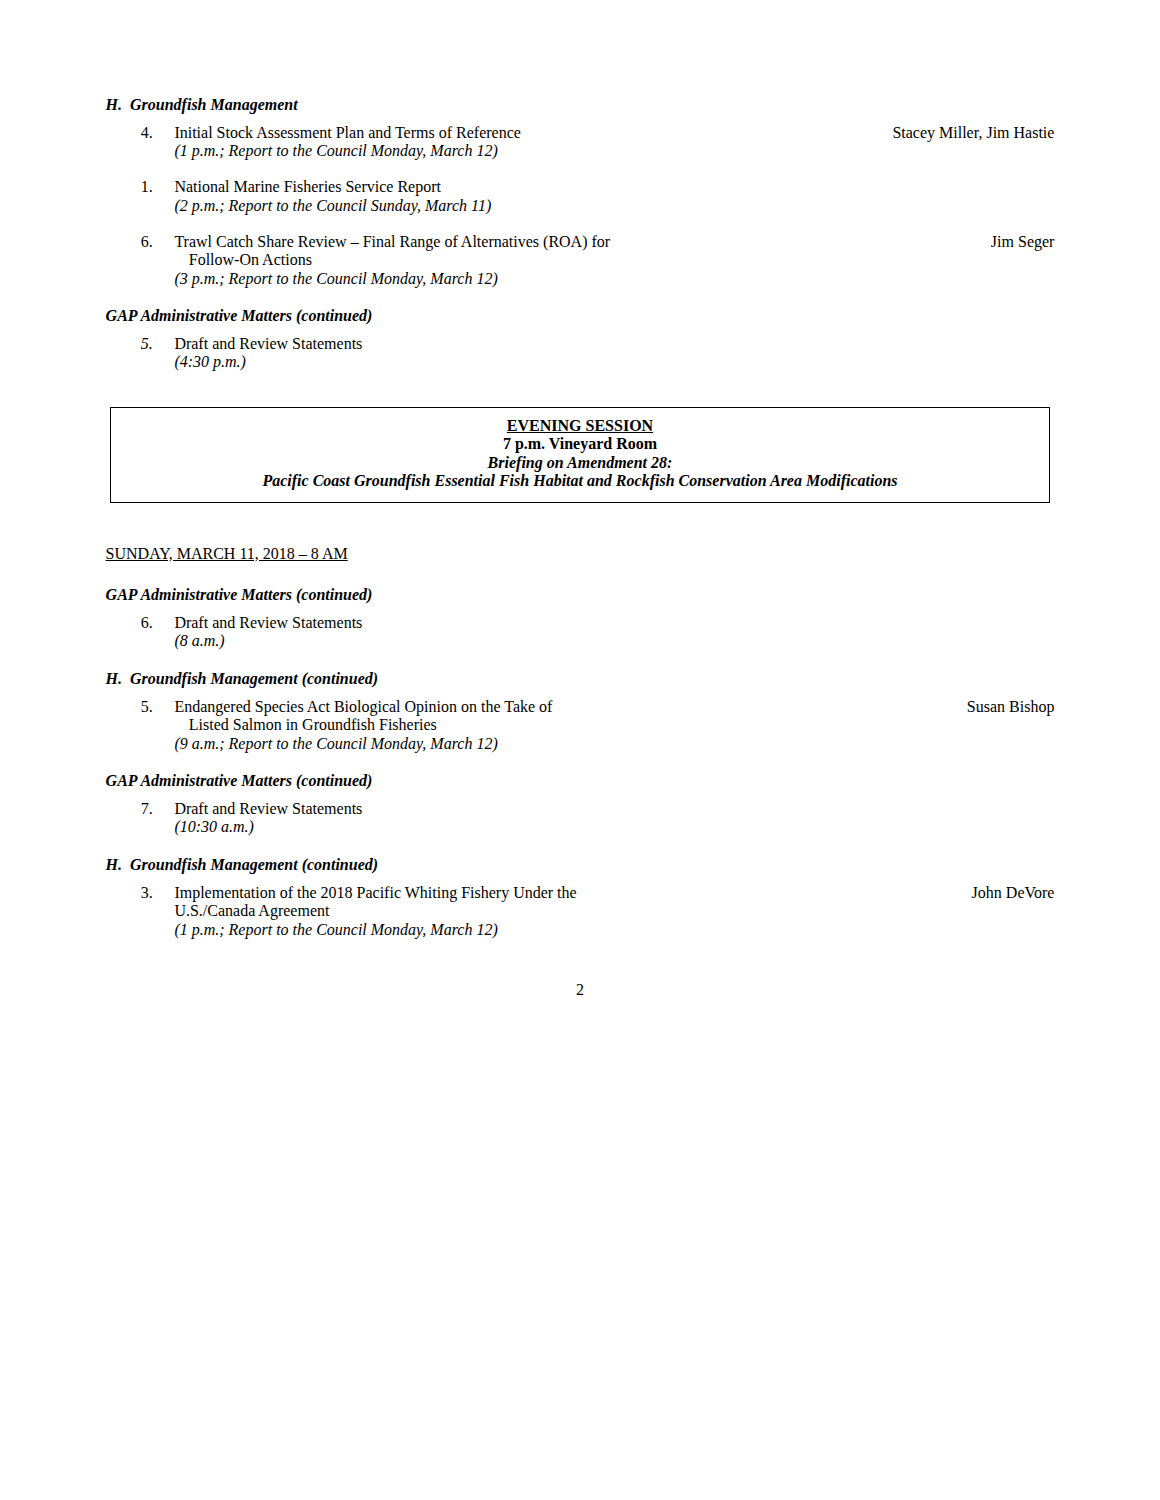H. Groundfish Management
4.
Initial Stock Assessment Plan and Terms of Reference
Stacey Miller, Jim Hastie
(1 p.m.; Report to the Council Monday, March 12)
1.
National Marine Fisheries Service Report
(2 p.m.; Report to the Council Sunday, March 11)
6.
Trawl Catch Share Review – Final Range of Alternatives (ROA) for
Follow-On Actions
Jim Seger
(3 p.m.; Report to the Council Monday, March 12)
GAP Administrative Matters (continued)
5.
Draft and Review Statements
(4:30 p.m.)
EVENING SESSION
7 p.m. Vineyard Room
Briefing on Amendment 28:
Pacific Coast Groundfish Essential Fish Habitat and Rockfish Conservation Area Modifications
SUNDAY, MARCH 11, 2018 – 8 AM
GAP Administrative Matters (continued)
6.
Draft and Review Statements
(8 a.m.)
H. Groundfish Management (continued)
5.
Endangered Species Act Biological Opinion on the Take of
Listed Salmon in Groundfish Fisheries
Susan Bishop
(9 a.m.; Report to the Council Monday, March 12)
GAP Administrative Matters (continued)
7.
Draft and Review Statements
(10:30 a.m.)
H. Groundfish Management (continued)
3.
Implementation of the 2018 Pacific Whiting Fishery Under the
U.S./Canada Agreement
John DeVore
(1 p.m.; Report to the Council Monday, March 12)
2